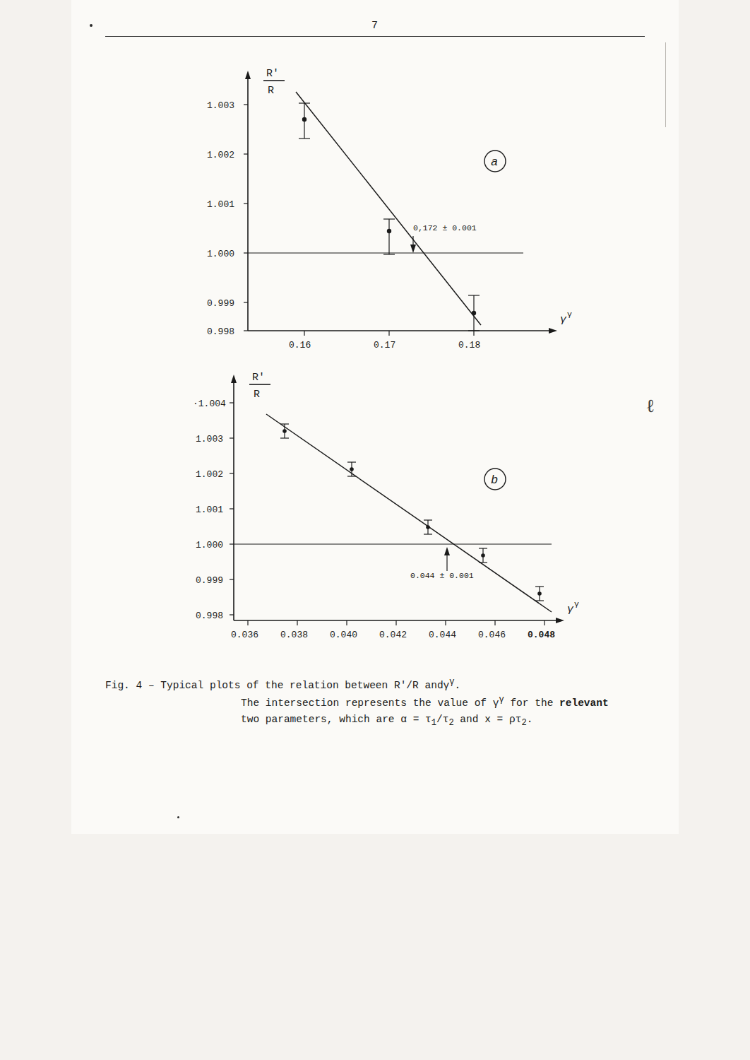ℓ
7
R′ R γ γ 1.003 1.002 1.001 1.000 0.999 0.998 0.16 0.17 0.18 0,172 ± 0.001 a R′ R γ γ ·1.004 1.003 1.002 1.001 1.000 0.999 0.998 0.036 0.038 0.040 0.042 0.044 0.046 0.048 0.044 ± 0.001 b
Fig. 4 – Typical plots of the relation between R′/R andγγ. The intersection represents the value of γγ for the relevant two parameters, which are α = τ1/τ2 and x = ρτ2.